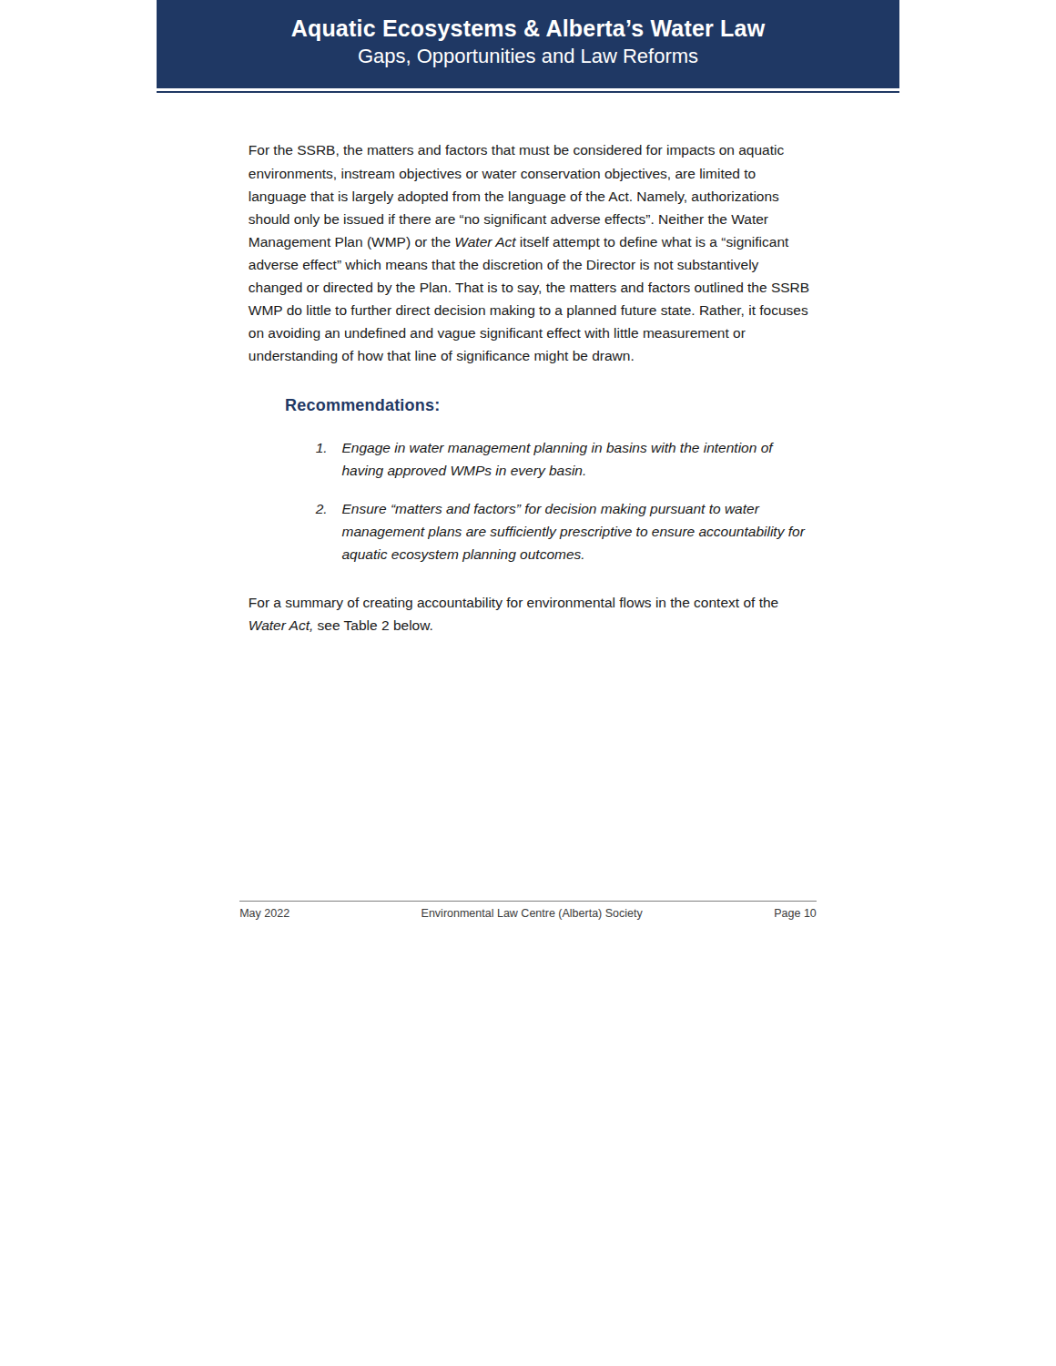Aquatic Ecosystems & Alberta’s Water Law
Gaps, Opportunities and Law Reforms
For the SSRB, the matters and factors that must be considered for impacts on aquatic environments, instream objectives or water conservation objectives, are limited to language that is largely adopted from the language of the Act. Namely, authorizations should only be issued if there are “no significant adverse effects”. Neither the Water Management Plan (WMP) or the Water Act itself attempt to define what is a “significant adverse effect” which means that the discretion of the Director is not substantively changed or directed by the Plan. That is to say, the matters and factors outlined the SSRB WMP do little to further direct decision making to a planned future state. Rather, it focuses on avoiding an undefined and vague significant effect with little measurement or understanding of how that line of significance might be drawn.
Recommendations:
Engage in water management planning in basins with the intention of having approved WMPs in every basin.
Ensure “matters and factors” for decision making pursuant to water management plans are sufficiently prescriptive to ensure accountability for aquatic ecosystem planning outcomes.
For a summary of creating accountability for environmental flows in the context of the Water Act, see Table 2 below.
May 2022
Environmental Law Centre (Alberta) Society
Page 10